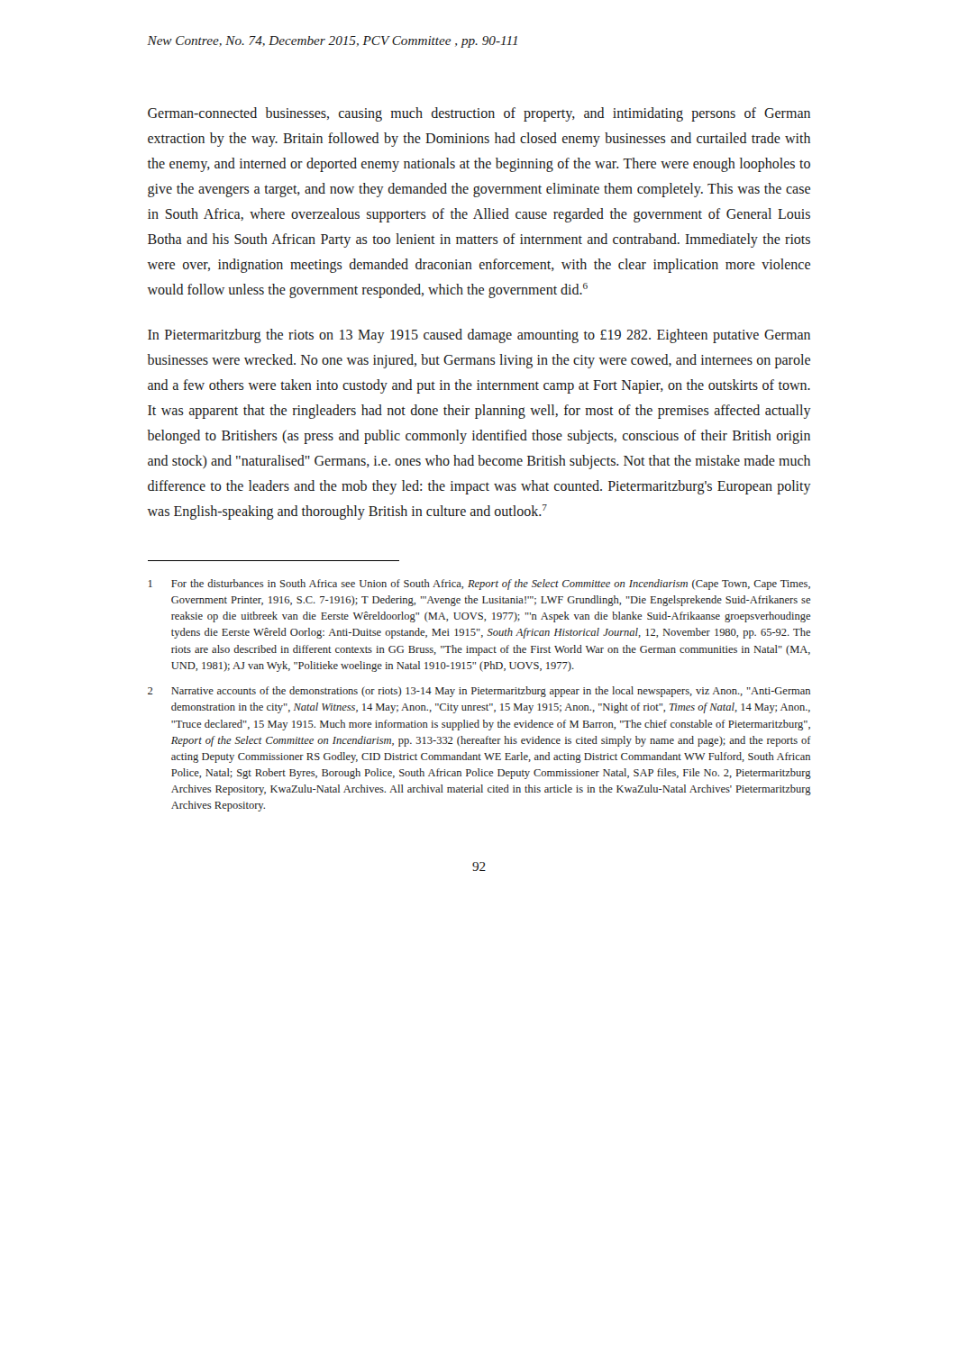New Contree, No. 74, December 2015, PCV Committee , pp. 90-111
German-connected businesses, causing much destruction of property, and intimidating persons of German extraction by the way. Britain followed by the Dominions had closed enemy businesses and curtailed trade with the enemy, and interned or deported enemy nationals at the beginning of the war. There were enough loopholes to give the avengers a target, and now they demanded the government eliminate them completely. This was the case in South Africa, where overzealous supporters of the Allied cause regarded the government of General Louis Botha and his South African Party as too lenient in matters of internment and contraband. Immediately the riots were over, indignation meetings demanded draconian enforcement, with the clear implication more violence would follow unless the government responded, which the government did.6
In Pietermaritzburg the riots on 13 May 1915 caused damage amounting to £19 282. Eighteen putative German businesses were wrecked. No one was injured, but Germans living in the city were cowed, and internees on parole and a few others were taken into custody and put in the internment camp at Fort Napier, on the outskirts of town. It was apparent that the ringleaders had not done their planning well, for most of the premises affected actually belonged to Britishers (as press and public commonly identified those subjects, conscious of their British origin and stock) and "naturalised" Germans, i.e. ones who had become British subjects. Not that the mistake made much difference to the leaders and the mob they led: the impact was what counted. Pietermaritzburg's European polity was English-speaking and thoroughly British in culture and outlook.7
For the disturbances in South Africa see Union of South Africa, Report of the Select Committee on Incendiarism (Cape Town, Cape Times, Government Printer, 1916, S.C. 7-1916); T Dedering, "'Avenge the Lusitania!'"; LWF Grundlingh, "Die Engelsprekende Suid-Afrikaners se reaksie op die uitbreek van die Eerste Wêreldoorlog" (MA, UOVS, 1977); "'n Aspek van die blanke Suid-Afrikaanse groepsverhoudinge tydens die Eerste Wêreld Oorlog: Anti-Duitse opstande, Mei 1915", South African Historical Journal, 12, November 1980, pp. 65-92. The riots are also described in different contexts in GG Bruss, "The impact of the First World War on the German communities in Natal" (MA, UND, 1981); AJ van Wyk, "Politieke woelinge in Natal 1910-1915" (PhD, UOVS, 1977).
Narrative accounts of the demonstrations (or riots) 13-14 May in Pietermaritzburg appear in the local newspapers, viz Anon., "Anti-German demonstration in the city", Natal Witness, 14 May; Anon., "City unrest", 15 May 1915; Anon., "Night of riot", Times of Natal, 14 May; Anon., "Truce declared", 15 May 1915. Much more information is supplied by the evidence of M Barron, "The chief constable of Pietermaritzburg", Report of the Select Committee on Incendiarism, pp. 313-332 (hereafter his evidence is cited simply by name and page); and the reports of acting Deputy Commissioner RS Godley, CID District Commandant WE Earle, and acting District Commandant WW Fulford, South African Police, Natal; Sgt Robert Byres, Borough Police, South African Police Deputy Commissioner Natal, SAP files, File No. 2, Pietermaritzburg Archives Repository, KwaZulu-Natal Archives. All archival material cited in this article is in the KwaZulu-Natal Archives' Pietermaritzburg Archives Repository.
92